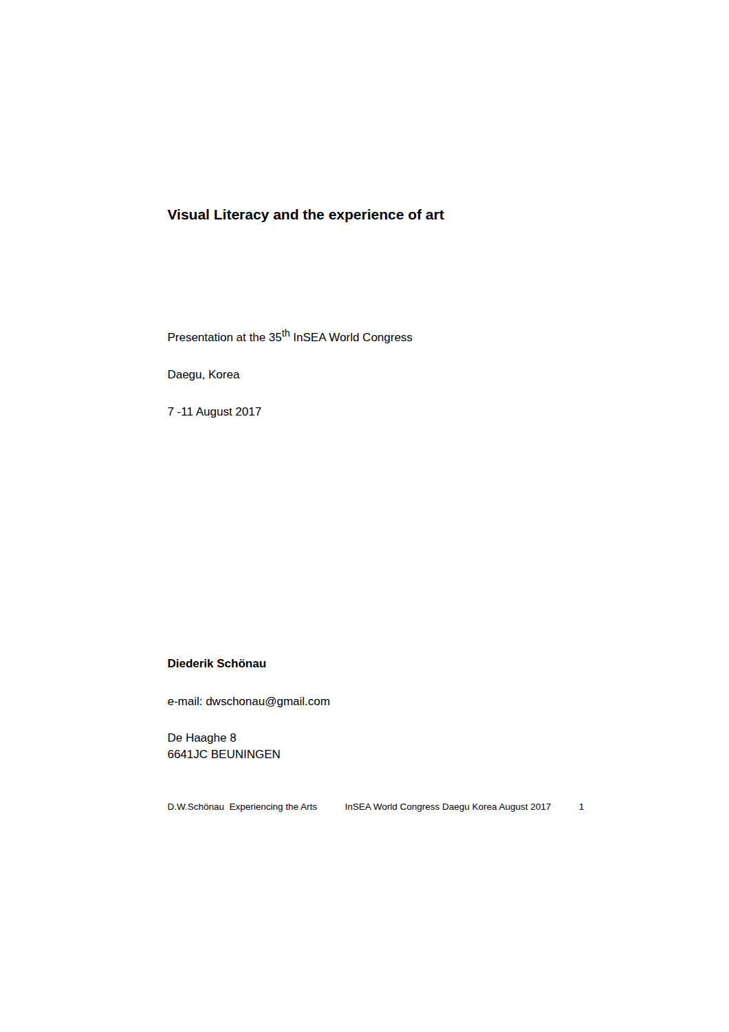Visual Literacy and the experience of art
Presentation at the 35th InSEA World Congress
Daegu, Korea
7 -11 August 2017
Diederik Schönau
e-mail: dwschonau@gmail.com
De Haaghe 8
6641JC BEUNINGEN
D.W.Schönau Experiencing the Arts InSEA World Congress Daegu Korea August 2017 1